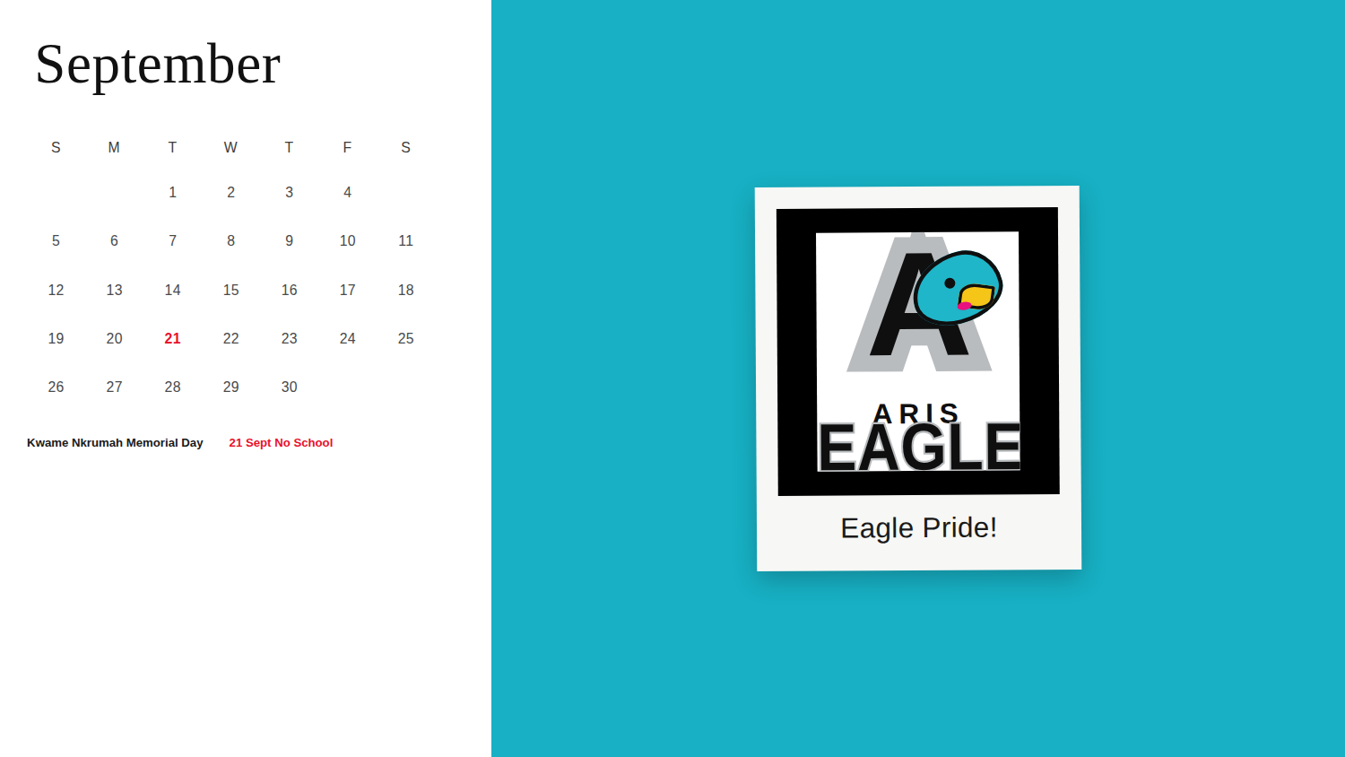September
| S | M | T | W | T | F | S |
| --- | --- | --- | --- | --- | --- | --- |
| | | 1 | 2 | 3 | 4 | |
| 5 | 6 | 7 | 8 | 9 | 10 | 11 |
| 12 | 13 | 14 | 15 | 16 | 17 | 18 |
| 19 | 20 | 21 | 22 | 23 | 24 | 25 |
| 26 | 27 | 28 | 29 | 30 | | |
Kwame Nkrumah Memorial Day 21 Sept No School
A
ARIS EAGLES
Eagle Pride!